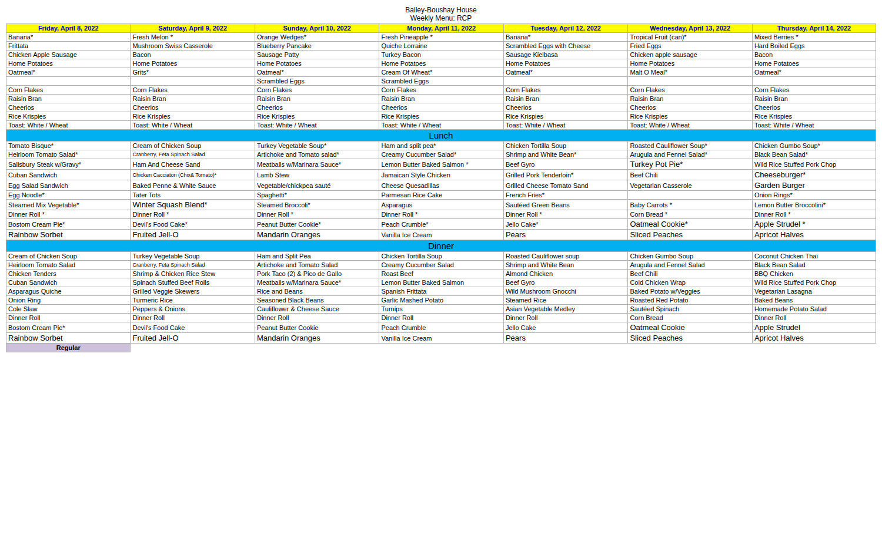Bailey-Boushay House
Weekly Menu: RCP
| Friday, April 8, 2022 | Saturday, April 9, 2022 | Sunday, April 10, 2022 | Monday, April 11, 2022 | Tuesday, April 12, 2022 | Wednesday, April 13, 2022 | Thursday, April 14, 2022 |
| --- | --- | --- | --- | --- | --- | --- |
| Banana* | Fresh Melon * | Orange Wedges* | Fresh Pineapple * | Banana* | Tropical Fruit (can)* | Mixed Berries * |
| Frittata | Mushroom Swiss Casserole | Blueberry Pancake | Quiche Lorraine | Scrambled Eggs with Cheese | Fried Eggs | Hard Boiled Eggs |
| Chicken Apple Sausage | Bacon | Sausage Patty | Turkey Bacon | Sausage Kielbasa | Chicken apple sausage | Bacon |
| Home Potatoes | Home Potatoes | Home Potatoes | Home Potatoes | Home Potatoes | Home Potatoes | Home Potatoes |
| Oatmeal* | Grits* | Oatmeal* | Cream Of Wheat* | Oatmeal* | Malt O Meal* | Oatmeal* |
| | | Scrambled Eggs | Scrambled Eggs | | | |
| Corn Flakes | Corn Flakes | Corn Flakes | Corn Flakes | Corn Flakes | Corn Flakes | Corn Flakes |
| Raisin Bran | Raisin Bran | Raisin Bran | Raisin Bran | Raisin Bran | Raisin Bran | Raisin Bran |
| Cheerios | Cheerios | Cheerios | Cheerios | Cheerios | Cheerios | Cheerios |
| Rice Krispies | Rice Krispies | Rice Krispies | Rice Krispies | Rice Krispies | Rice Krispies | Rice Krispies |
| Toast: White / Wheat | Toast: White / Wheat | Toast: White / Wheat | Toast: White / Wheat | Toast: White / Wheat | Toast: White / Wheat | Toast: White / Wheat |
| Lunch |
| Tomato Bisque* | Cream of Chicken Soup | Turkey Vegetable Soup* | Ham and split pea* | Chicken Tortilla Soup | Roasted Cauliflower Soup* | Chicken Gumbo Soup* |
| Heirloom Tomato Salad* | Cranberry, Feta Spinach Salad | Artichoke and Tomato salad* | Creamy Cucumber Salad* | Shrimp and White Bean* | Arugula and Fennel Salad* | Black Bean Salad* |
| Salisbury Steak w/Gravy* | Ham And Cheese Sand | Meatballs w/Marinara Sauce* | Lemon Butter Baked Salmon * | Beef Gyro | Turkey Pot Pie* | Wild Rice Stuffed Pork Chop |
| Cuban Sandwich | Chicken Cacciatori (Chix& Tomato)* | Lamb Stew | Jamaican Style Chicken | Grilled Pork Tenderloin* | Beef Chili | Cheeseburger* |
| Egg Salad Sandwich | Baked Penne & White Sauce | Vegetable/chickpea sauté | Cheese Quesadillas | Grilled Cheese Tomato Sand | Vegetarian Casserole | Garden Burger |
| Egg Noodle* | Tater Tots | Spaghetti* | Parmesan Rice Cake | French Fries* | | Onion Rings* |
| Steamed Mix Vegetable* | Winter Squash Blend* | Steamed Broccoli* | Asparagus | Sautéed Green Beans | Baby Carrots * | Lemon Butter Broccolini* |
| Dinner Roll * | Dinner Roll * | Dinner Roll * | Dinner Roll * | Dinner Roll * | Corn Bread * | Dinner Roll * |
| Bostom Cream Pie* | Devil's Food Cake* | Peanut Butter Cookie* | Peach Crumble* | Jello Cake* | Oatmeal Cookie* | Apple Strudel * |
| Rainbow Sorbet | Fruited Jell-O | Mandarin Oranges | Vanilla Ice Cream | Pears | Sliced Peaches | Apricot Halves |
| Dinner |
| Cream of Chicken Soup | Turkey Vegetable Soup | Ham and Split Pea | Chicken Tortilla Soup | Roasted Cauliflower soup | Chicken Gumbo Soup | Coconut Chicken Thai |
| Heirloom Tomato Salad | Cranberry, Feta Spinach Salad | Artichoke and Tomato Salad | Creamy Cucumber Salad | Shrimp and White Bean | Arugula and Fennel Salad | Black Bean Salad |
| Chicken Tenders | Shrimp & Chicken Rice Stew | Pork Taco (2) & Pico de Gallo | Roast Beef | Almond Chicken | Beef Chili | BBQ Chicken |
| Cuban Sandwich | Spinach Stuffed Beef Rolls | Meatballs w/Marinara Sauce* | Lemon Butter Baked Salmon | Beef Gyro | Cold Chicken Wrap | Wild Rice Stuffed Pork Chop |
| Asparagus Quiche | Grilled Veggie Skewers | Rice and Beans | Spanish Frittata | Wild Mushroom Gnocchi | Baked Potato w/Veggies | Vegetarian Lasagna |
| Onion Ring | Turmeric Rice | Seasoned Black Beans | Garlic Mashed Potato | Steamed Rice | Roasted Red Potato | Baked Beans |
| Cole Slaw | Peppers & Onions | Cauliflower & Cheese Sauce | Turnips | Asian Vegetable Medley | Sautéed Spinach | Homemade Potato Salad |
| Dinner Roll | Dinner Roll | Dinner Roll | Dinner Roll | Dinner Roll | Corn Bread | Dinner Roll |
| Bostom Cream Pie* | Devil's Food Cake | Peanut Butter Cookie | Peach Crumble | Jello Cake | Oatmeal Cookie | Apple Strudel |
| Rainbow Sorbet | Fruited Jell-O | Mandarin Oranges | Vanilla Ice Cream | Pears | Sliced Peaches | Apricot Halves |
| Regular | | | | | | |